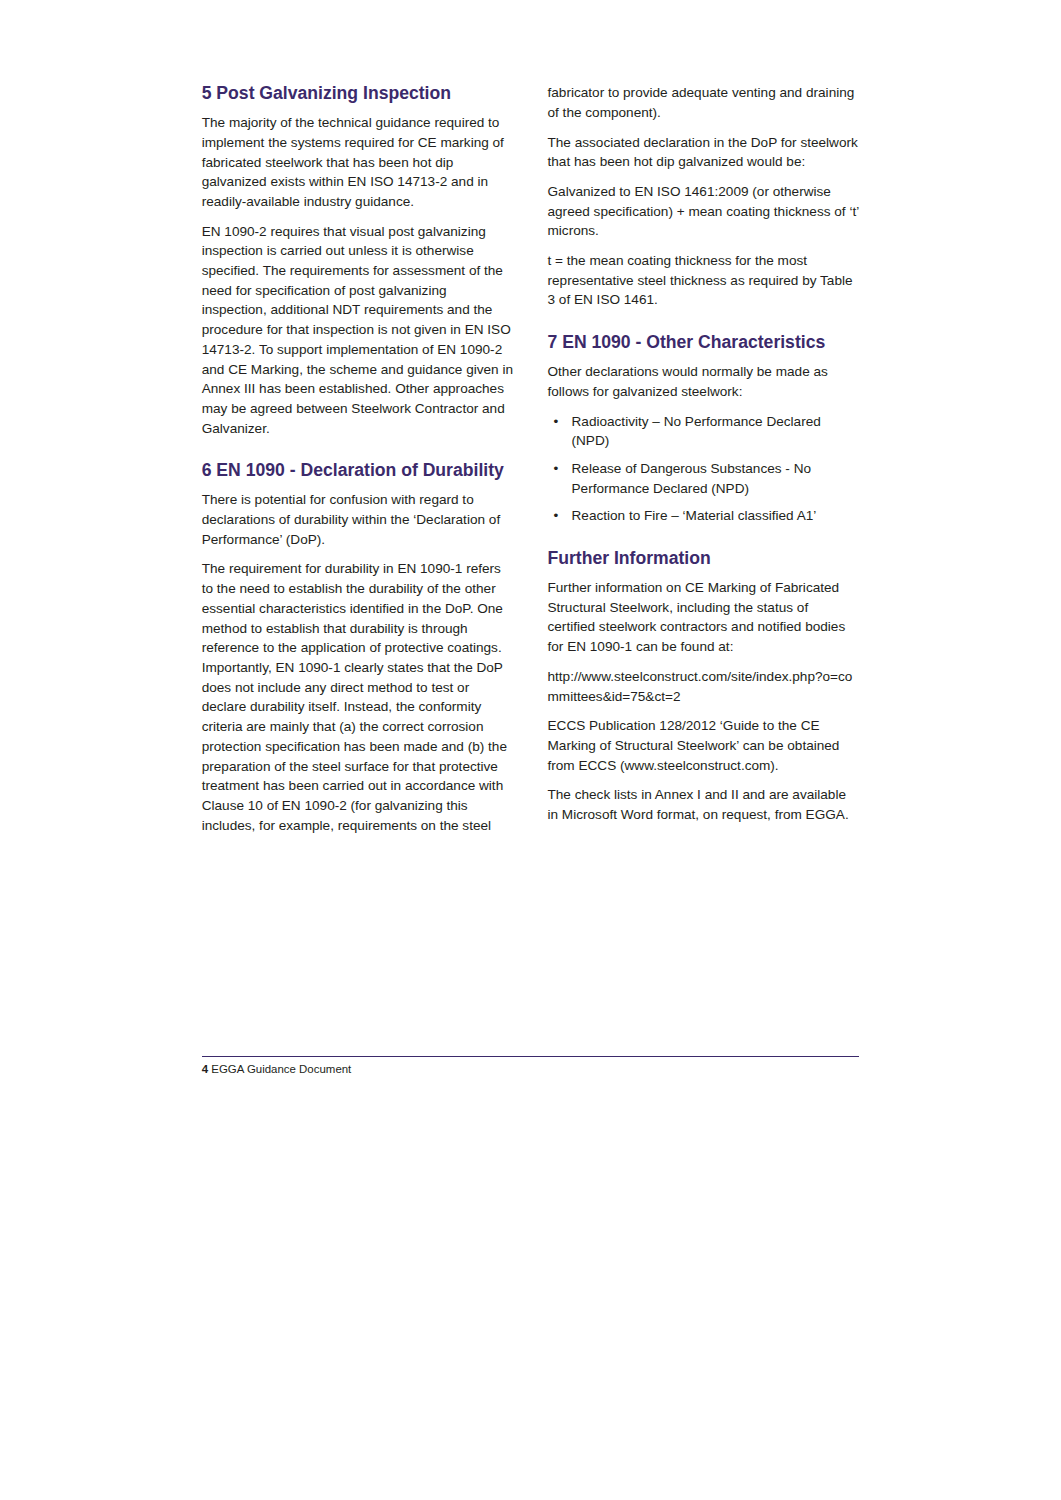5 Post Galvanizing Inspection
The majority of the technical guidance required to implement the systems required for CE marking of fabricated steelwork that has been hot dip galvanized exists within EN ISO 14713-2 and in readily-available industry guidance.
EN 1090-2 requires that visual post galvanizing inspection is carried out unless it is otherwise specified. The requirements for assessment of the need for specification of post galvanizing inspection, additional NDT requirements and the procedure for that inspection is not given in EN ISO 14713-2. To support implementation of EN 1090-2 and CE Marking, the scheme and guidance given in Annex III has been established. Other approaches may be agreed between Steelwork Contractor and Galvanizer.
6 EN 1090 - Declaration of Durability
There is potential for confusion with regard to declarations of durability within the ‘Declaration of Performance’ (DoP).
The requirement for durability in EN 1090-1 refers to the need to establish the durability of the other essential characteristics identified in the DoP. One method to establish that durability is through reference to the application of protective coatings. Importantly, EN 1090-1 clearly states that the DoP does not include any direct method to test or declare durability itself. Instead, the conformity criteria are mainly that (a) the correct corrosion protection specification has been made and (b) the preparation of the steel surface for that protective treatment has been carried out in accordance with Clause 10 of EN 1090-2 (for galvanizing this includes, for example, requirements on the steel fabricator to provide adequate venting and draining of the component).
The associated declaration in the DoP for steelwork that has been hot dip galvanized would be:
Galvanized to EN ISO 1461:2009 (or otherwise agreed specification) + mean coating thickness of ‘t’ microns.
t = the mean coating thickness for the most representative steel thickness as required by Table 3 of EN ISO 1461.
7 EN 1090 - Other Characteristics
Other declarations would normally be made as follows for galvanized steelwork:
Radioactivity – No Performance Declared (NPD)
Release of Dangerous Substances - No Performance Declared (NPD)
Reaction to Fire – ‘Material classified A1’
Further Information
Further information on CE Marking of Fabricated Structural Steelwork, including the status of certified steelwork contractors and notified bodies for EN 1090-1 can be found at:
http://www.steelconstruct.com/site/index.php?o=committees&id=75&ct=2
ECCS Publication 128/2012 ‘Guide to the CE Marking of Structural Steelwork’ can be obtained from ECCS (www.steelconstruct.com).
The check lists in Annex I and II and are available in Microsoft Word format, on request, from EGGA.
4 EGGA Guidance Document